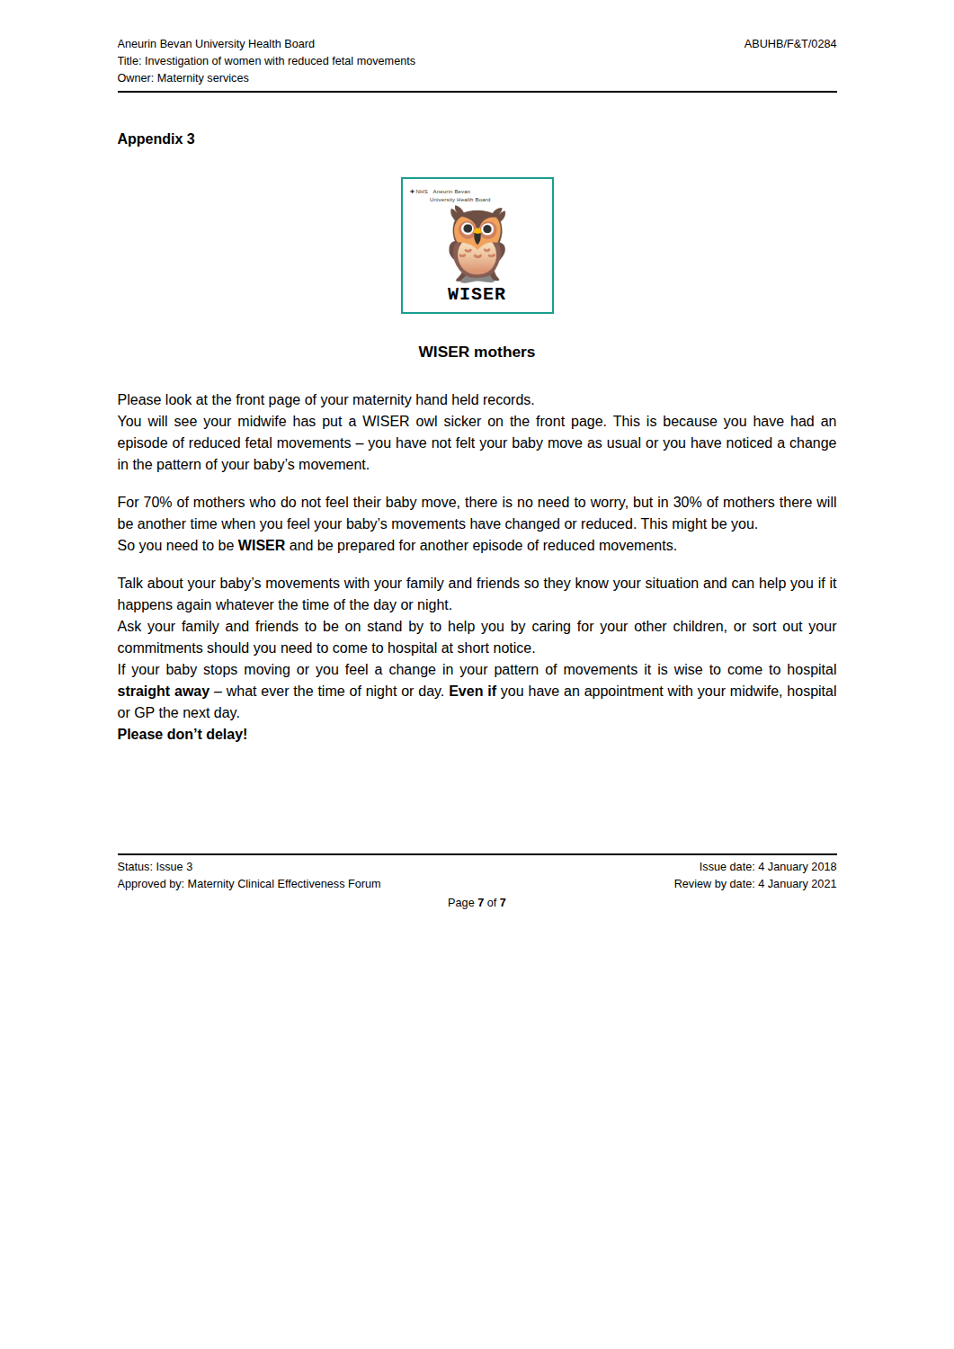Aneurin Bevan University Health Board
Title: Investigation of women with reduced fetal movements
Owner: Maternity services
ABUHB/F&T/0284
Appendix 3
✚ NHS Aneurin Bevan
University Health Board
🦉
WISER
WISER mothers
Please look at the front page of your maternity hand held records.
You will see your midwife has put a WISER owl sicker on the front page. This is because you have had an episode of reduced fetal movements – you have not felt your baby move as usual or you have noticed a change in the pattern of your baby’s movement.
For 70% of mothers who do not feel their baby move, there is no need to worry, but in 30% of mothers there will be another time when you feel your baby’s movements have changed or reduced. This might be you.
So you need to be WISER and be prepared for another episode of reduced movements.
Talk about your baby’s movements with your family and friends so they know your situation and can help you if it happens again whatever the time of the day or night.
Ask your family and friends to be on stand by to help you by caring for your other children, or sort out your commitments should you need to come to hospital at short notice.
If your baby stops moving or you feel a change in your pattern of movements it is wise to come to hospital straight away – what ever the time of night or day. Even if you have an appointment with your midwife, hospital or GP the next day.
Please don’t delay!
Status: Issue 3
Approved by: Maternity Clinical Effectiveness Forum
Issue date: 4 January 2018
Review by date: 4 January 2021
Page 7 of 7